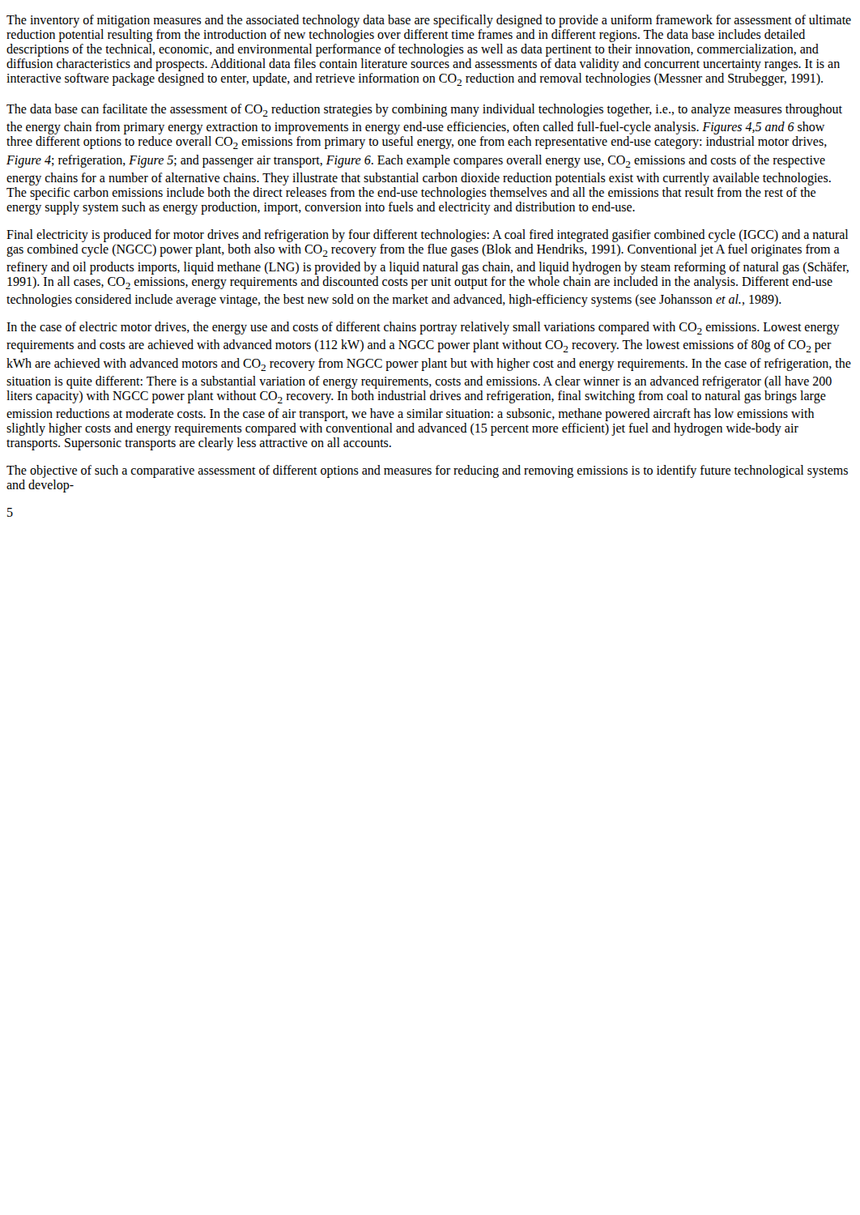The inventory of mitigation measures and the associated technology data base are specifically designed to provide a uniform framework for assessment of ultimate reduction potential resulting from the introduction of new technologies over different time frames and in different regions. The data base includes detailed descriptions of the technical, economic, and environmental performance of technologies as well as data pertinent to their innovation, commercialization, and diffusion characteristics and prospects. Additional data files contain literature sources and assessments of data validity and concurrent uncertainty ranges. It is an interactive software package designed to enter, update, and retrieve information on CO2 reduction and removal technologies (Messner and Strubegger, 1991).
The data base can facilitate the assessment of CO2 reduction strategies by combining many individual technologies together, i.e., to analyze measures throughout the energy chain from primary energy extraction to improvements in energy end-use efficiencies, often called full-fuel-cycle analysis. Figures 4,5 and 6 show three different options to reduce overall CO2 emissions from primary to useful energy, one from each representative end-use category: industrial motor drives, Figure 4; refrigeration, Figure 5; and passenger air transport, Figure 6. Each example compares overall energy use, CO2 emissions and costs of the respective energy chains for a number of alternative chains. They illustrate that substantial carbon dioxide reduction potentials exist with currently available technologies. The specific carbon emissions include both the direct releases from the end-use technologies themselves and all the emissions that result from the rest of the energy supply system such as energy production, import, conversion into fuels and electricity and distribution to end-use.
Final electricity is produced for motor drives and refrigeration by four different technologies: A coal fired integrated gasifier combined cycle (IGCC) and a natural gas combined cycle (NGCC) power plant, both also with CO2 recovery from the flue gases (Blok and Hendriks, 1991). Conventional jet A fuel originates from a refinery and oil products imports, liquid methane (LNG) is provided by a liquid natural gas chain, and liquid hydrogen by steam reforming of natural gas (Schäfer, 1991). In all cases, CO2 emissions, energy requirements and discounted costs per unit output for the whole chain are included in the analysis. Different end-use technologies considered include average vintage, the best new sold on the market and advanced, high-efficiency systems (see Johansson et al., 1989).
In the case of electric motor drives, the energy use and costs of different chains portray relatively small variations compared with CO2 emissions. Lowest energy requirements and costs are achieved with advanced motors (112 kW) and a NGCC power plant without CO2 recovery. The lowest emissions of 80g of CO2 per kWh are achieved with advanced motors and CO2 recovery from NGCC power plant but with higher cost and energy requirements. In the case of refrigeration, the situation is quite different: There is a substantial variation of energy requirements, costs and emissions. A clear winner is an advanced refrigerator (all have 200 liters capacity) with NGCC power plant without CO2 recovery. In both industrial drives and refrigeration, final switching from coal to natural gas brings large emission reductions at moderate costs. In the case of air transport, we have a similar situation: a subsonic, methane powered aircraft has low emissions with slightly higher costs and energy requirements compared with conventional and advanced (15 percent more efficient) jet fuel and hydrogen wide-body air transports. Supersonic transports are clearly less attractive on all accounts.
The objective of such a comparative assessment of different options and measures for reducing and removing emissions is to identify future technological systems and develop-
5